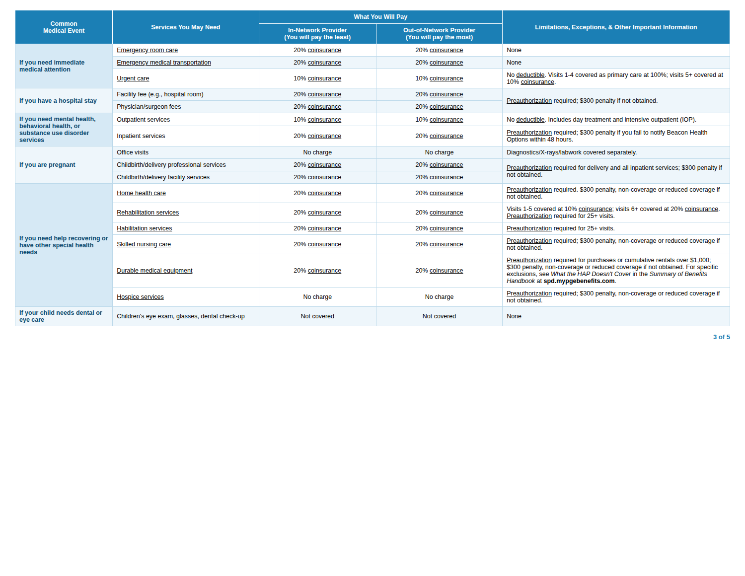| Common Medical Event | Services You May Need | What You Will Pay | Limitations, Exceptions, & Other Important Information |
| --- | --- | --- | --- |
| In-Network Provider (You will pay the least) | Out-of-Network Provider (You will pay the most) |
| If you need immediate medical attention | Emergency room care | 20% coinsurance | 20% coinsurance | None |
| Emergency medical transportation | 20% coinsurance | 20% coinsurance | None |
| Urgent care | 10% coinsurance | 10% coinsurance | No deductible . Visits 1-4 covered as primary care at 100%; visits 5+ covered at 10% coinsurance . |
| If you have a hospital stay | Facility fee (e.g., hospital room) | 20% coinsurance | 20% coinsurance | Preauthorization required; $300 penalty if not obtained. |
| Physician/surgeon fees | 20% coinsurance | 20% coinsurance |
| If you need mental health, behavioral health, or substance use disorder services | Outpatient services | 10% coinsurance | 10% coinsurance | No deductible . Includes day treatment and intensive outpatient (IOP). |
| Inpatient services | 20% coinsurance | 20% coinsurance | Preauthorization required; $300 penalty if you fail to notify Beacon Health Options within 48 hours. |
| If you are pregnant | Office visits | No charge | No charge | Diagnostics/X-rays/labwork covered separately. |
| Childbirth/delivery professional services | 20% coinsurance | 20% coinsurance | Preauthorization required for delivery and all inpatient services; $300 penalty if not obtained. |
| Childbirth/delivery facility services | 20% coinsurance | 20% coinsurance |
| If you need help recovering or have other special health needs | Home health care | 20% coinsurance | 20% coinsurance | Preauthorization required. $300 penalty, non-coverage or reduced coverage if not obtained. |
| Rehabilitation services | 20% coinsurance | 20% coinsurance | Visits 1-5 covered at 10% coinsurance ; visits 6+ covered at 20% coinsurance . Preauthorization required for 25+ visits. |
| Habilitation services | 20% coinsurance | 20% coinsurance | Preauthorization required for 25+ visits. |
| Skilled nursing care | 20% coinsurance | 20% coinsurance | Preauthorization required; $300 penalty, non-coverage or reduced coverage if not obtained. |
| Durable medical equipment | 20% coinsurance | 20% coinsurance | Preauthorization required for purchases or cumulative rentals over $1,000; $300 penalty, non-coverage or reduced coverage if not obtained. For specific exclusions, see What the HAP Doesn't Cover in the Summary of Benefits Handbook at spd.mypgebenefits.com . |
| Hospice services | No charge | No charge | Preauthorization required; $300 penalty, non-coverage or reduced coverage if not obtained. |
| If your child needs dental or eye care | Children's eye exam, glasses, dental check-up | Not covered | Not covered | None |
3 of 5